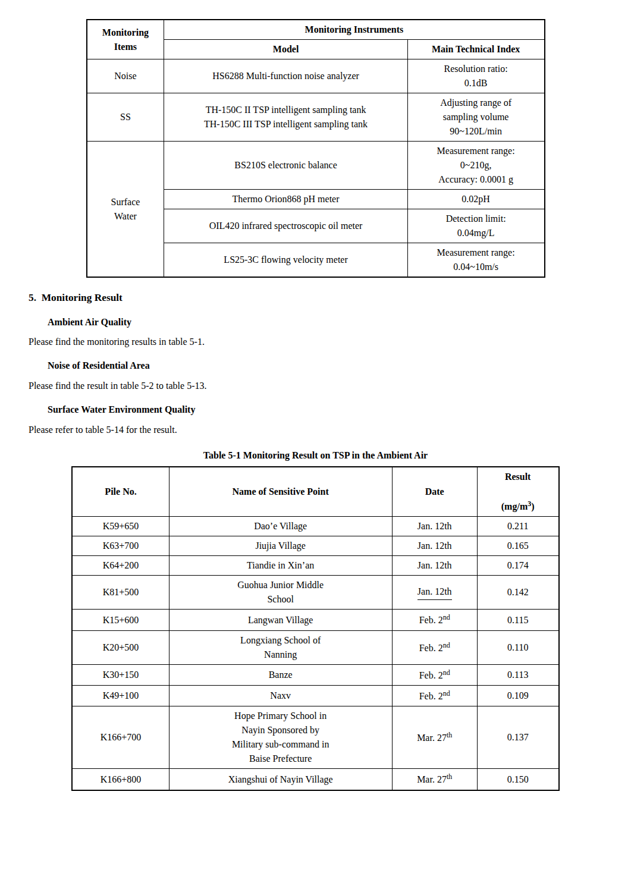| Monitoring Items | Monitoring Instruments |
| --- | --- |
| Model | Main Technical Index |
| Noise | HS6288 Multi-function noise analyzer | Resolution ratio: 0.1dB |
| SS | TH-150C II TSP intelligent sampling tank TH-150C III TSP intelligent sampling tank | Adjusting range of sampling volume 90~120L/min |
| Surface Water | BS210S electronic balance | Measurement range: 0~210g, Accuracy: 0.0001 g |
| Thermo Orion868 pH meter | 0.02pH |
| OIL420 infrared spectroscopic oil meter | Detection limit: 0.04mg/L |
| LS25-3C flowing velocity meter | Measurement range: 0.04~10m/s |
5. Monitoring Result
Ambient Air Quality
Please find the monitoring results in table 5-1.
Noise of Residential Area
Please find the result in table 5-2 to table 5-13.
Surface Water Environment Quality
Please refer to table 5-14 for the result.
Table 5-1 Monitoring Result on TSP in the Ambient Air
| Pile No. | Name of Sensitive Point | Date | Result (mg/m 3 ) |
| --- | --- | --- | --- |
| K59+650 | Dao’e Village | Jan. 12th | 0.211 |
| K63+700 | Jiujia Village | Jan. 12th | 0.165 |
| K64+200 | Tiandie in Xin’an | Jan. 12th | 0.174 |
| K81+500 | Guohua Junior Middle School | Jan. 12th | 0.142 |
| K15+600 | Langwan Village | Feb. 2 nd | 0.115 |
| K20+500 | Longxiang School of Nanning | Feb. 2 nd | 0.110 |
| K30+150 | Banze | Feb. 2 nd | 0.113 |
| K49+100 | Naxv | Feb. 2 nd | 0.109 |
| K166+700 | Hope Primary School in Nayin Sponsored by Military sub-command in Baise Prefecture | Mar. 27 th | 0.137 |
| K166+800 | Xiangshui of Nayin Village | Mar. 27 th | 0.150 |